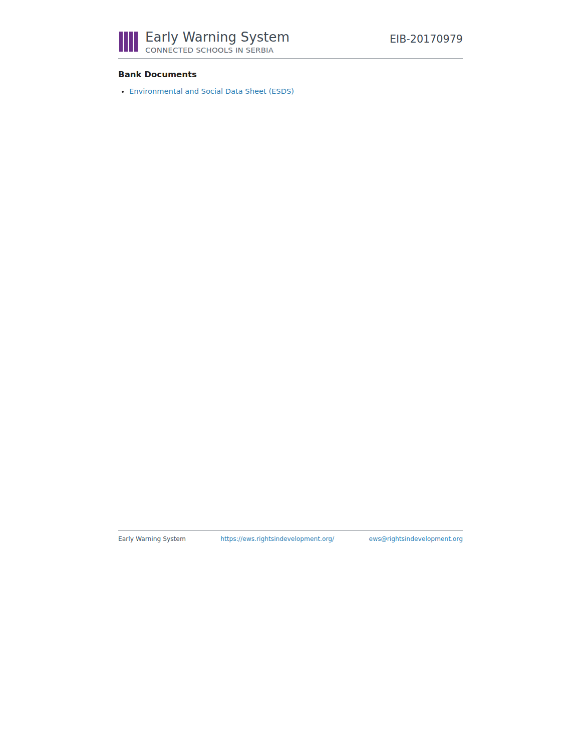Early Warning System CONNECTED SCHOOLS IN SERBIA
EIB-20170979
Bank Documents
Environmental and Social Data Sheet (ESDS)
Early Warning System
https://ews.rightsindevelopment.org/
ews@rightsindevelopment.org